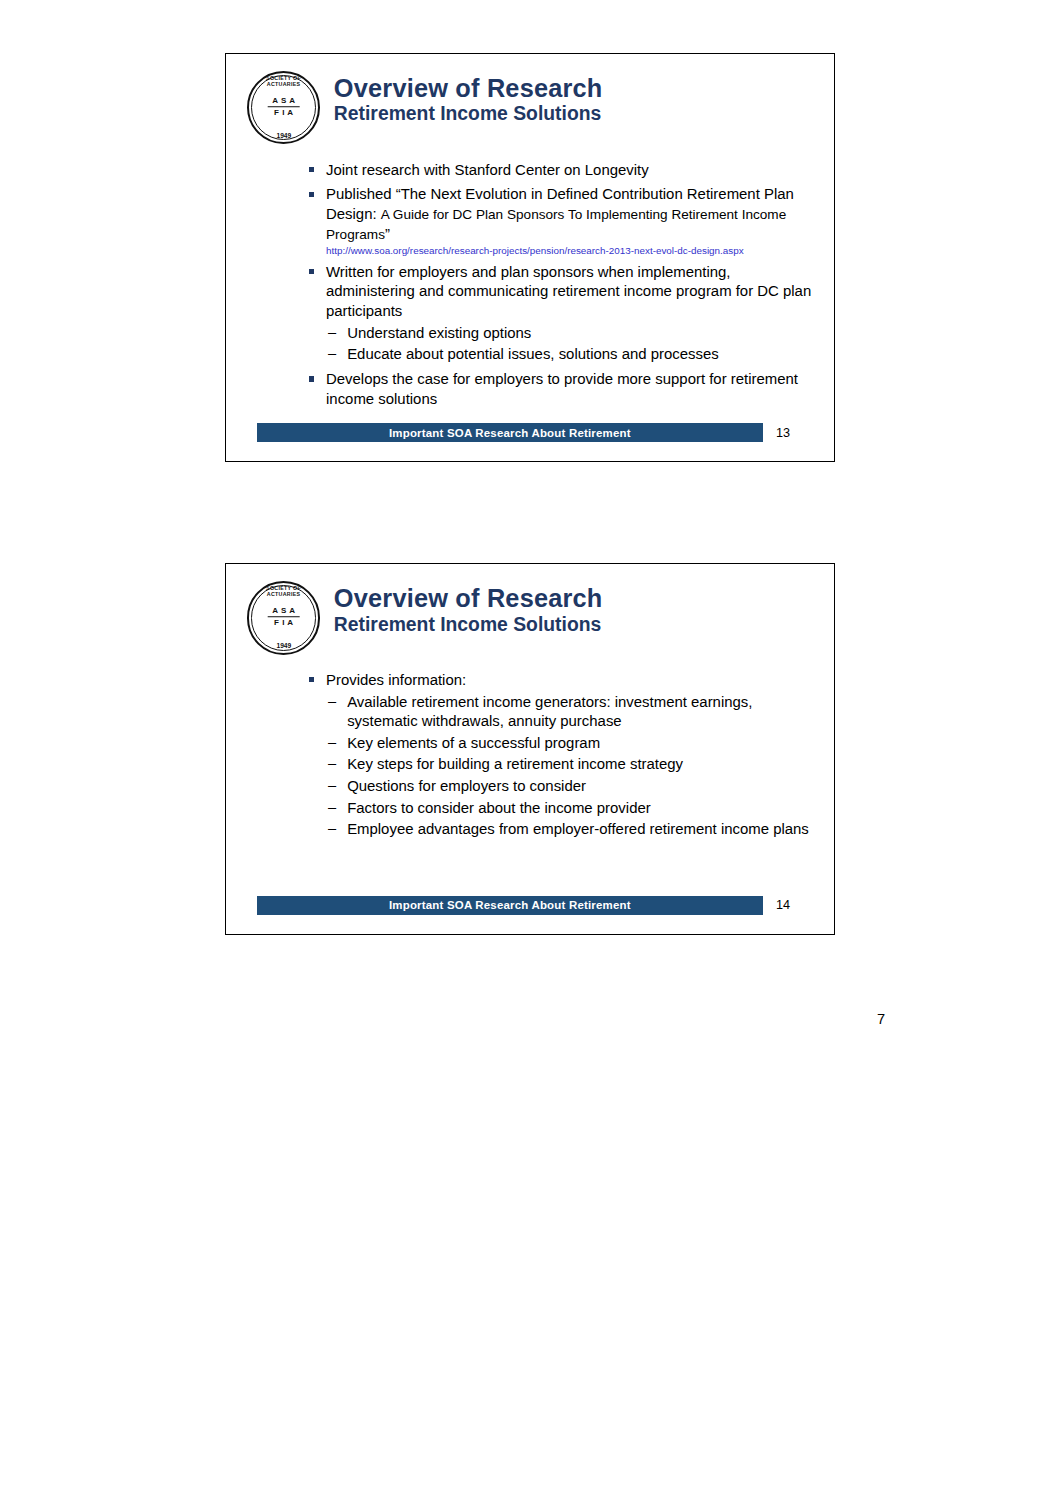SOCIETY OF ACTUARIES A S A F I A 1949
Overview of Research
Retirement Income Solutions
Joint research with Stanford Center on Longevity
Published “The Next Evolution in Defined Contribution Retirement Plan Design: A Guide for DC Plan Sponsors To Implementing Retirement Income Programs” http://www.soa.org/research/research-projects/pension/research-2013-next-evol-dc-design.aspx
Written for employers and plan sponsors when implementing, administering and communicating retirement income program for DC plan participants
Understand existing options
Educate about potential issues, solutions and processes
Develops the case for employers to provide more support for retirement income solutions
Important SOA Research About Retirement
13
SOCIETY OF ACTUARIES A S A F I A 1949
Overview of Research
Retirement Income Solutions
Provides information:
Available retirement income generators: investment earnings, systematic withdrawals, annuity purchase
Key elements of a successful program
Key steps for building a retirement income strategy
Questions for employers to consider
Factors to consider about the income provider
Employee advantages from employer-offered retirement income plans
Important SOA Research About Retirement
14
7